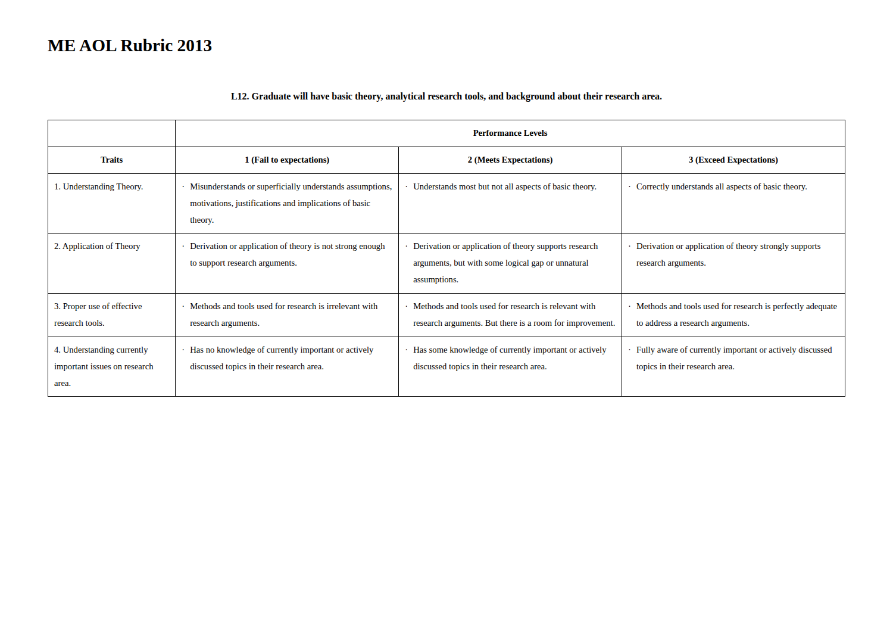ME AOL Rubric 2013
L12. Graduate will have basic theory, analytical research tools, and background about their research area.
| | Performance Levels |
| --- | --- |
| Traits | 1 (Fail to expectations) | 2 (Meets Expectations) | 3 (Exceed Expectations) |
| 1. Understanding Theory. | Misunderstands or superficially understands assumptions, motivations, justifications and implications of basic theory. | Understands most but not all aspects of basic theory. | Correctly understands all aspects of basic theory. |
| 2. Application of Theory | Derivation or application of theory is not strong enough to support research arguments. | Derivation or application of theory supports research arguments, but with some logical gap or unnatural assumptions. | Derivation or application of theory strongly supports research arguments. |
| 3. Proper use of effective research tools. | Methods and tools used for research is irrelevant with research arguments. | Methods and tools used for research is relevant with research arguments. But there is a room for improvement. | Methods and tools used for research is perfectly adequate to address a research arguments. |
| 4. Understanding currently important issues on research area. | Has no knowledge of currently important or actively discussed topics in their research area. | Has some knowledge of currently important or actively discussed topics in their research area. | Fully aware of currently important or actively discussed topics in their research area. |